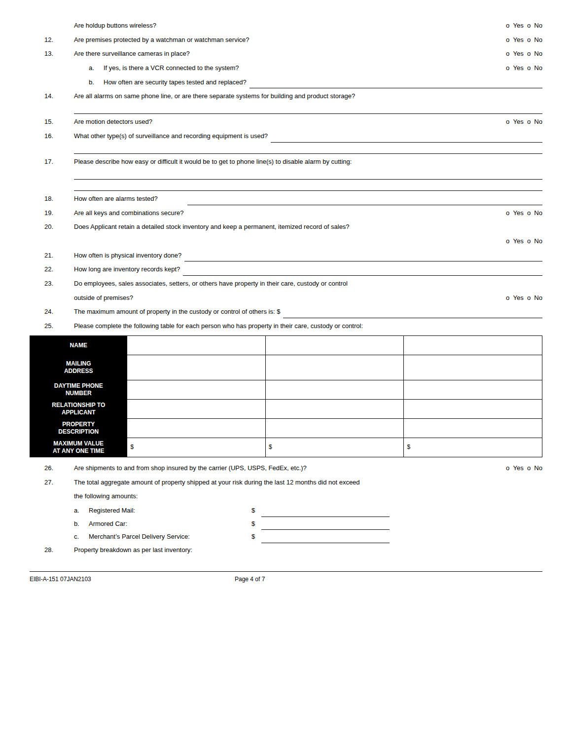Are holdup buttons wireless?
o Yes o No
12.
Are premises protected by a watchman or watchman service?
o Yes o No
13.
Are there surveillance cameras in place?
o Yes o No
a.
If yes, is there a VCR connected to the system?
o Yes o No
b.
How often are security tapes tested and replaced?
14.
Are all alarms on same phone line, or are there separate systems for building and product storage?
15.
Are motion detectors used?
o Yes o No
16.
What other type(s) of surveillance and recording equipment is used?
17.
Please describe how easy or difficult it would be to get to phone line(s) to disable alarm by cutting:
18.
How often are alarms tested?
19.
Are all keys and combinations secure?
o Yes o No
20.
Does Applicant retain a detailed stock inventory and keep a permanent, itemized record of sales?
o Yes o No
21.
How often is physical inventory done?
22.
How long are inventory records kept?
23.
Do employees, sales associates, setters, or others have property in their care, custody or control
outside of premises?
o Yes o No
24.
The maximum amount of property in the custody or control of others is: $
25.
Please complete the following table for each person who has property in their care, custody or control:
| NAME | | | |
| MAILING ADDRESS | | | |
| DAYTIME PHONE NUMBER | | | |
| RELATIONSHIP TO APPLICANT | | | |
| PROPERTY DESCRIPTION | | | |
| MAXIMUM VALUE AT ANY ONE TIME | $ | $ | $ |
26.
Are shipments to and from shop insured by the carrier (UPS, USPS, FedEx, etc.)?
o Yes o No
27.
The total aggregate amount of property shipped at your risk during the last 12 months did not exceed
the following amounts:
a.
Registered Mail:
$
b.
Armored Car:
$
c.
Merchant’s Parcel Delivery Service:
$
28.
Property breakdown as per last inventory:
EIBI-A-151 07JAN2103
Page 4 of 7